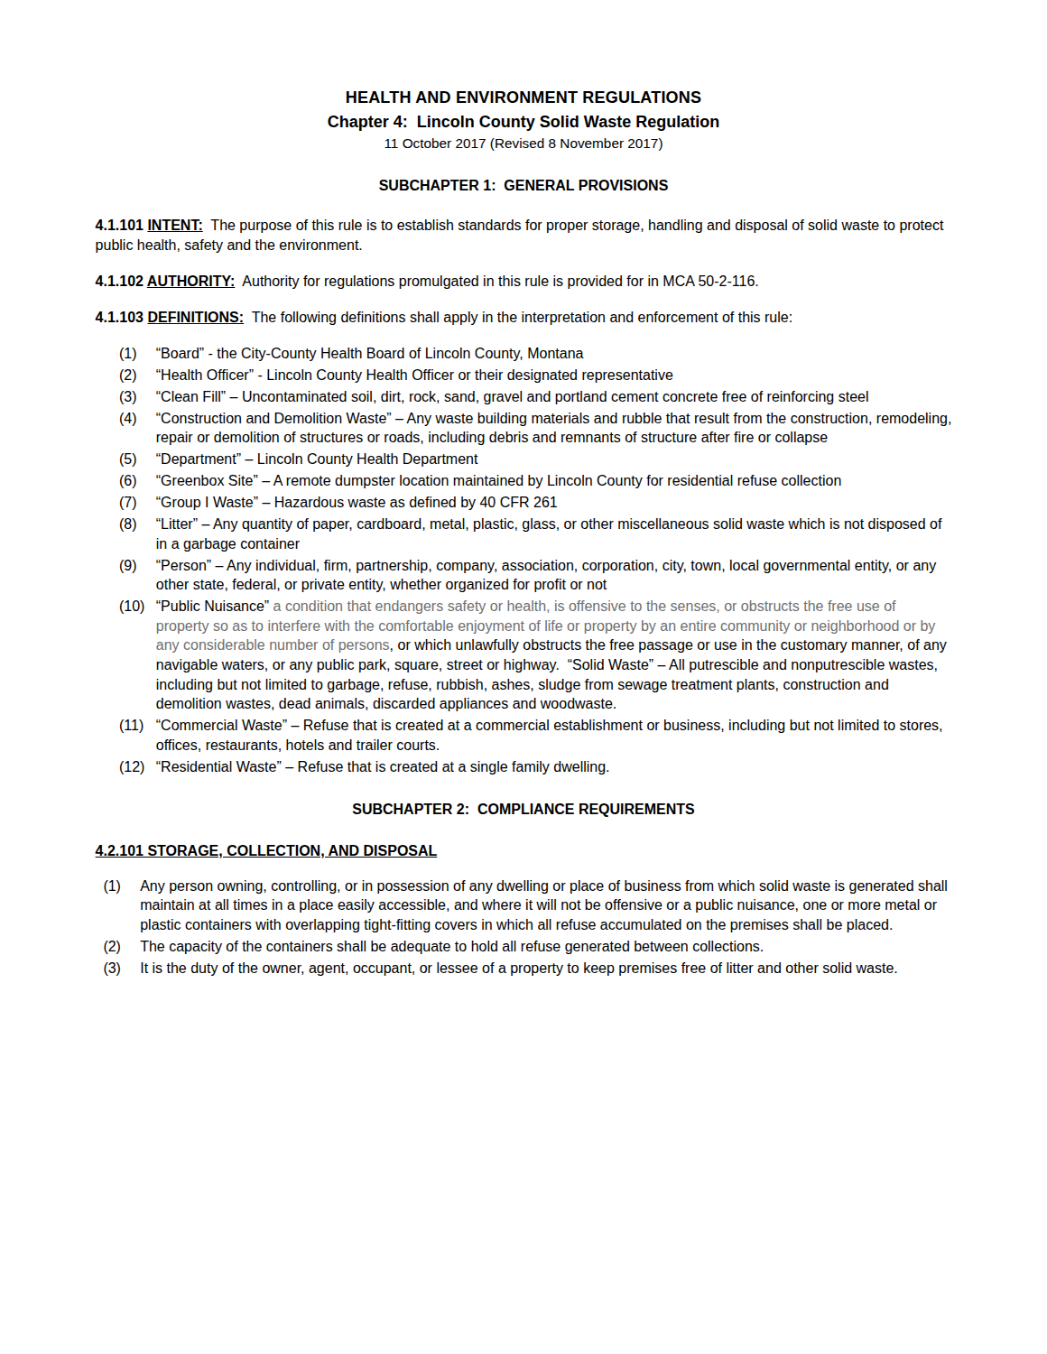HEALTH AND ENVIRONMENT REGULATIONS
Chapter 4: Lincoln County Solid Waste Regulation
11 October 2017 (Revised 8 November 2017)
SUBCHAPTER 1: GENERAL PROVISIONS
4.1.101 INTENT: The purpose of this rule is to establish standards for proper storage, handling and disposal of solid waste to protect public health, safety and the environment.
4.1.102 AUTHORITY: Authority for regulations promulgated in this rule is provided for in MCA 50-2-116.
4.1.103 DEFINITIONS: The following definitions shall apply in the interpretation and enforcement of this rule:
(1)“Board” - the City-County Health Board of Lincoln County, Montana
(2)“Health Officer” - Lincoln County Health Officer or their designated representative
(3)“Clean Fill” – Uncontaminated soil, dirt, rock, sand, gravel and portland cement concrete free of reinforcing steel
(4)“Construction and Demolition Waste” – Any waste building materials and rubble that result from the construction, remodeling, repair or demolition of structures or roads, including debris and remnants of structure after fire or collapse
(5)“Department” – Lincoln County Health Department
(6)“Greenbox Site” – A remote dumpster location maintained by Lincoln County for residential refuse collection
(7)“Group I Waste” – Hazardous waste as defined by 40 CFR 261
(8)“Litter” – Any quantity of paper, cardboard, metal, plastic, glass, or other miscellaneous solid waste which is not disposed of in a garbage container
(9)“Person” – Any individual, firm, partnership, company, association, corporation, city, town, local governmental entity, or any other state, federal, or private entity, whether organized for profit or not
(10)“Public Nuisance” a condition that endangers safety or health, is offensive to the senses, or obstructs the free use of property so as to interfere with the comfortable enjoyment of life or property by an entire community or neighborhood or by any considerable number of persons, or which unlawfully obstructs the free passage or use in the customary manner, of any navigable waters, or any public park, square, street or highway. “Solid Waste” – All putrescible and nonputrescible wastes, including but not limited to garbage, refuse, rubbish, ashes, sludge from sewage treatment plants, construction and demolition wastes, dead animals, discarded appliances and woodwaste.
(11)“Commercial Waste” – Refuse that is created at a commercial establishment or business, including but not limited to stores, offices, restaurants, hotels and trailer courts.
(12)“Residential Waste” – Refuse that is created at a single family dwelling.
SUBCHAPTER 2: COMPLIANCE REQUIREMENTS
4.2.101 STORAGE, COLLECTION, AND DISPOSAL
(1) Any person owning, controlling, or in possession of any dwelling or place of business from which solid waste is generated shall maintain at all times in a place easily accessible, and where it will not be offensive or a public nuisance, one or more metal or plastic containers with overlapping tight-fitting covers in which all refuse accumulated on the premises shall be placed.
(2) The capacity of the containers shall be adequate to hold all refuse generated between collections.
(3) It is the duty of the owner, agent, occupant, or lessee of a property to keep premises free of litter and other solid waste.